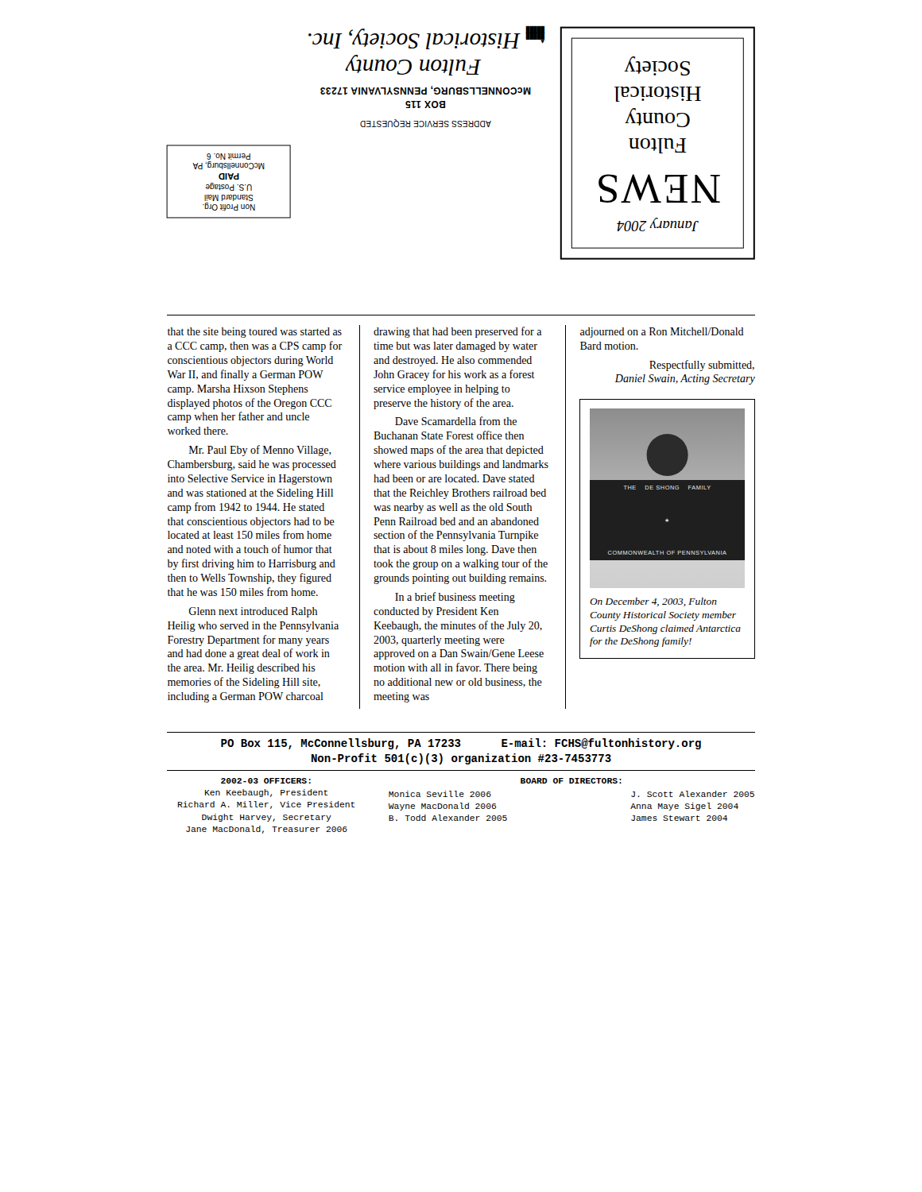Non Profit Org.
Standard Mail
U.S. Postage
PAID
McConnellsburg, PA
Permit No. 6
ADDRESS SERVICE REQUESTED
BOX 115
McCONNELLSBURG, PENNSYLVANIA 17233
▲ █████ █████
Fulton County
Historical Society, Inc.
January 2004
NEWS
Fulton
County
Historical
Society
that the site being toured was started as a CCC camp, then was a CPS camp for conscientious objectors during World War II, and finally a German POW camp. Marsha Hixson Stephens displayed photos of the Oregon CCC camp when her father and uncle worked there.
Mr. Paul Eby of Menno Village, Chambersburg, said he was processed into Selective Service in Hagerstown and was stationed at the Sideling Hill camp from 1942 to 1944. He stated that conscientious objectors had to be located at least 150 miles from home and noted with a touch of humor that by first driving him to Harrisburg and then to Wells Township, they figured that he was 150 miles from home.
Glenn next introduced Ralph Heilig who served in the Pennsylvania Forestry Department for many years and had done a great deal of work in the area. Mr. Heilig described his memories of the Sideling Hill site, including a German POW charcoal
drawing that had been preserved for a time but was later damaged by water and destroyed. He also commended John Gracey for his work as a forest service employee in helping to preserve the history of the area.
Dave Scamardella from the Buchanan State Forest office then showed maps of the area that depicted where various buildings and landmarks had been or are located. Dave stated that the Reichley Brothers railroad bed was nearby as well as the old South Penn Railroad bed and an abandoned section of the Pennsylvania Turnpike that is about 8 miles long. Dave then took the group on a walking tour of the grounds pointing out building remains.
In a brief business meeting conducted by President Ken Keebaugh, the minutes of the July 20, 2003, quarterly meeting were approved on a Dan Swain/Gene Leese motion with all in favor. There being no additional new or old business, the meeting was
adjourned on a Ron Mitchell/Donald Bard motion.
Respectfully submitted,
Daniel Swain, Acting Secretary
THE DE SHONG FAMILY ★ COMMONWEALTH OF PENNSYLVANIA
On December 4, 2003, Fulton County Historical Society member Curtis DeShong claimed Antarctica for the DeShong family!
PO Box 115, McConnellsburg, PA 17233 E-mail: FCHS@fultonhistory.org
Non-Profit 501(c)(3) organization #23-7453773
2002-03 OFFICERS:
Ken Keebaugh, President
Richard A. Miller, Vice President
Dwight Harvey, Secretary
Jane MacDonald, Treasurer 2006
BOARD OF DIRECTORS:
Monica Seville 2006
Wayne MacDonald 2006
B. Todd Alexander 2005
J. Scott Alexander 2005
Anna Maye Sigel 2004
James Stewart 2004